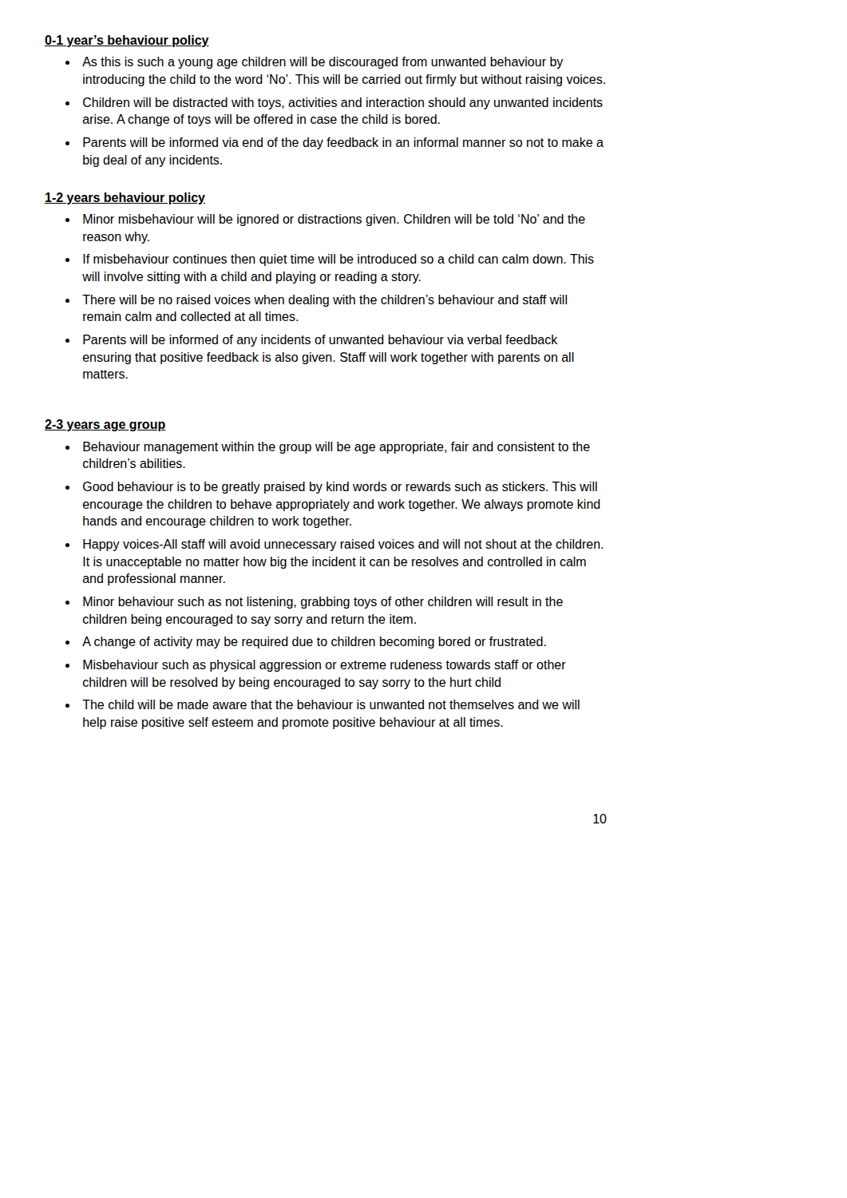0-1 year’s behaviour policy
As this is such a young age children will be discouraged from unwanted behaviour by introducing the child to the word ‘No’. This will be carried out firmly but without raising voices.
Children will be distracted with toys, activities and interaction should any unwanted incidents arise. A change of toys will be offered in case the child is bored.
Parents will be informed via end of the day feedback in an informal manner so not to make a big deal of any incidents.
1-2 years behaviour policy
Minor misbehaviour will be ignored or distractions given. Children will be told ‘No’ and the reason why.
If misbehaviour continues then quiet time will be introduced so a child can calm down. This will involve sitting with a child and playing or reading a story.
There will be no raised voices when dealing with the children’s behaviour and staff will remain calm and collected at all times.
Parents will be informed of any incidents of unwanted behaviour via verbal feedback ensuring that positive feedback is also given. Staff will work together with parents on all matters.
2-3 years age group
Behaviour management within the group will be age appropriate, fair and consistent to the children’s abilities.
Good behaviour is to be greatly praised by kind words or rewards such as stickers. This will encourage the children to behave appropriately and work together. We always promote kind hands and encourage children to work together.
Happy voices-All staff will avoid unnecessary raised voices and will not shout at the children. It is unacceptable no matter how big the incident it can be resolves and controlled in calm and professional manner.
Minor behaviour such as not listening, grabbing toys of other children will result in the children being encouraged to say sorry and return the item.
A change of activity may be required due to children becoming bored or frustrated.
Misbehaviour such as physical aggression or extreme rudeness towards staff or other children will be resolved by being encouraged to say sorry to the hurt child
The child will be made aware that the behaviour is unwanted not themselves and we will help raise positive self esteem and promote positive behaviour at all times.
10